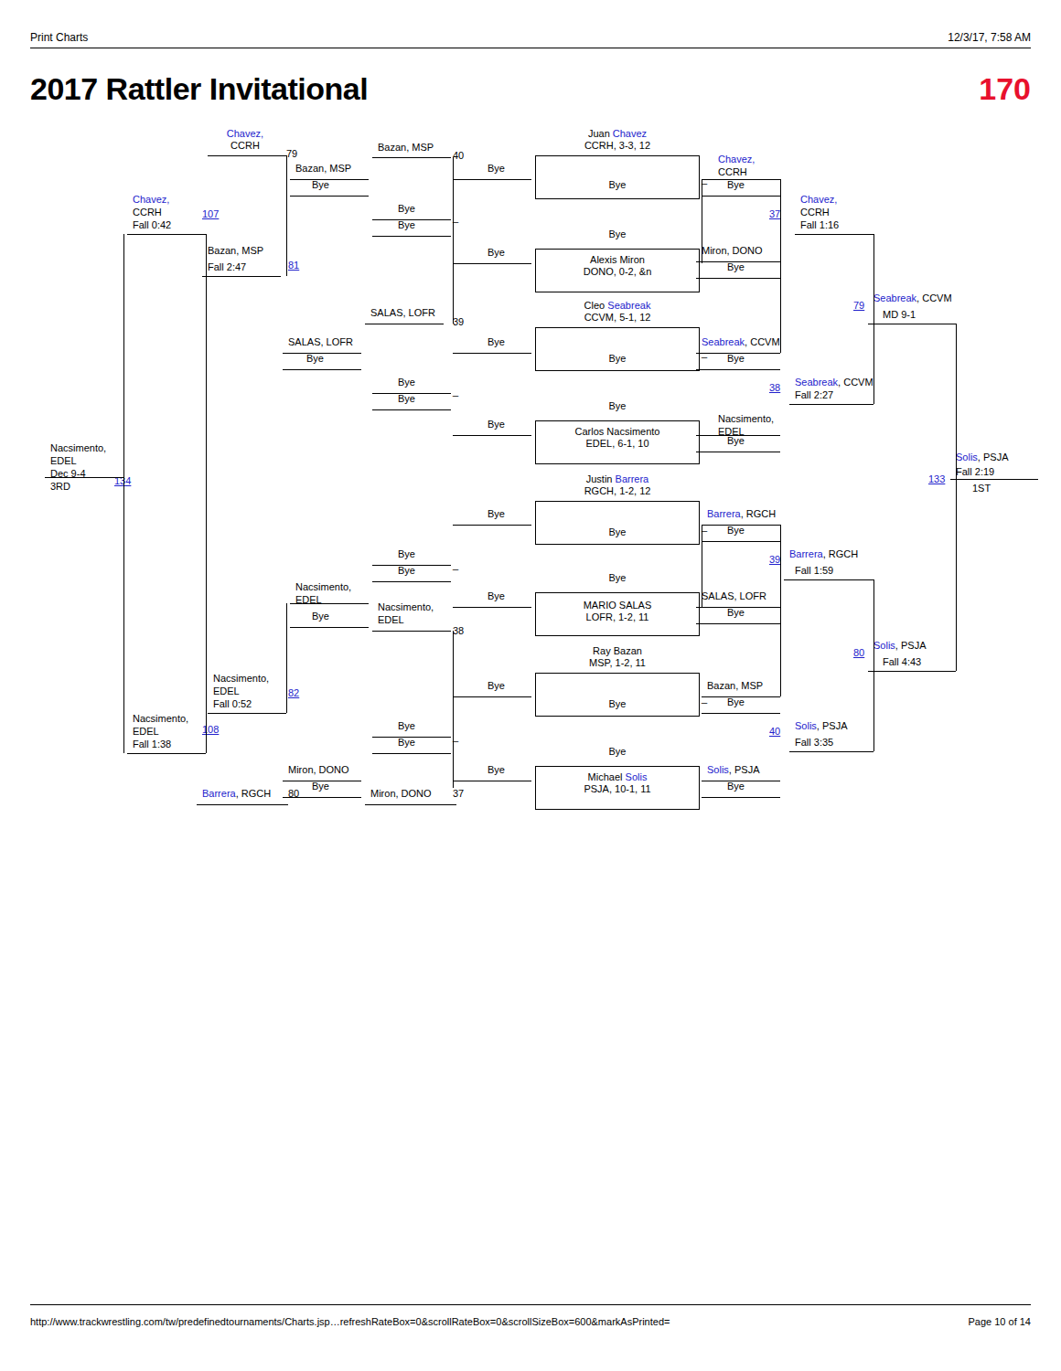Print Charts
12/3/17, 7:58 AM
2017 Rattler Invitational
170
Chavez,
CCRH
79
Bazan, MSP
Bye
Bazan, MSP
40
Bye
Bye
_
Chavez,
CCRH
107
Fall 0:42
Bazan, MSP
81
Fall 2:47
SALAS, LOFR
39
SALAS, LOFR
Bye
Bye
Bye
_
Juan Chavez
CCRH, 3-3, 12
Bye
Bye
_
Bye
Alexis Miron
DONO, 0-2, &n
Bye
Cleo Seabreak
CCVM, 5-1, 12
Bye
Bye
_
Bye
Carlos Nacsimento
EDEL, 6-1, 10
Bye
Chavez,
CCRH
Bye
37
Miron, DONO
Bye
Seabreak, CCVM
Bye
38
Nacsimento,
EDEL
Bye
Chavez,
CCRH
Fall 1:16
Seabreak, CCVM
Fall 2:27
79
Seabreak, CCVM
MD 9-1
Justin Barrera
RGCH, 1-2, 12
Bye
Bye
_
Bye
MARIO SALAS
LOFR, 1-2, 11
Bye
Ray Bazan
MSP, 1-2, 11
Bye
Bye
_
Bye
Michael Solis
PSJA, 10-1, 11
Bye
Bye
Bye
_
Nacsimento,
EDEL
Nacsimento,
EDEL
Bye
38
Bye
Bye
_
Nacsimento,
EDEL
82
Fall 0:52
Nacsimento,
EDEL
108
Fall 1:38
Miron, DONO
Bye
Barrera, RGCH
80
Miron, DONO
37
Barrera, RGCH
Bye
39
SALAS, LOFR
Bye
Bazan, MSP
Bye
40
Solis, PSJA
Bye
Barrera, RGCH
Fall 1:59
Solis, PSJA
Fall 3:35
80
Solis, PSJA
Fall 4:43
133
Solis, PSJA
Fall 2:19
1ST
Nacsimento,
EDEL
Dec 9-4
134
3RD
http://www.trackwrestling.com/tw/predefinedtournaments/Charts.jsp…refreshRateBox=0&scrollRateBox=0&scrollSizeBox=600&markAsPrinted=
Page 10 of 14